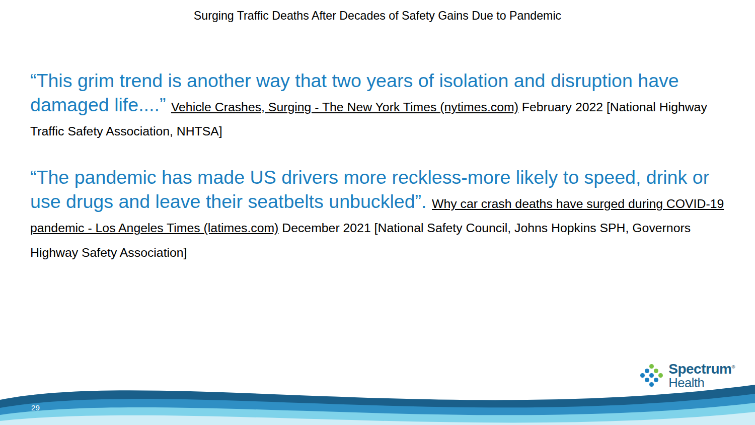Surging Traffic Deaths After Decades of Safety Gains Due to Pandemic
“This grim trend is another way that two years of isolation and disruption have damaged life....” Vehicle Crashes, Surging - The New York Times (nytimes.com) February 2022 [National Highway Traffic Safety Association, NHTSA]
“The pandemic has made US drivers more reckless-more likely to speed, drink or use drugs and leave their seatbelts unbuckled”. Why car crash deaths have surged during COVID-19 pandemic - Los Angeles Times (latimes.com) December 2021 [National Safety Council, Johns Hopkins SPH, Governors Highway Safety Association]
Spectrum®
Health
29